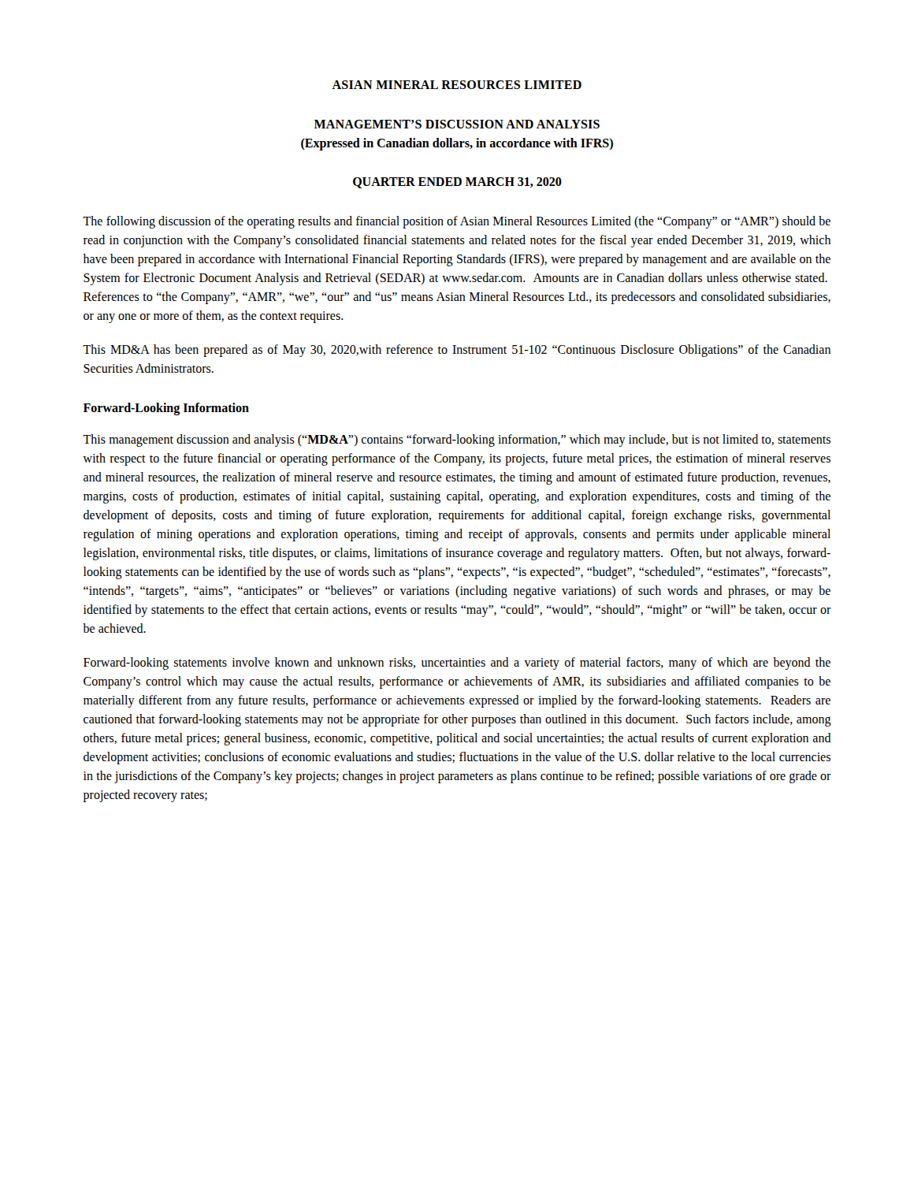ASIAN MINERAL RESOURCES LIMITED
MANAGEMENT’S DISCUSSION AND ANALYSIS
(Expressed in Canadian dollars, in accordance with IFRS)
QUARTER ENDED MARCH 31, 2020
The following discussion of the operating results and financial position of Asian Mineral Resources Limited (the “Company” or “AMR”) should be read in conjunction with the Company’s consolidated financial statements and related notes for the fiscal year ended December 31, 2019, which have been prepared in accordance with International Financial Reporting Standards (IFRS), were prepared by management and are available on the System for Electronic Document Analysis and Retrieval (SEDAR) at www.sedar.com. Amounts are in Canadian dollars unless otherwise stated. References to “the Company”, “AMR”, “we”, “our” and “us” means Asian Mineral Resources Ltd., its predecessors and consolidated subsidiaries, or any one or more of them, as the context requires.
This MD&A has been prepared as of May 30, 2020,with reference to Instrument 51-102 “Continuous Disclosure Obligations” of the Canadian Securities Administrators.
Forward-Looking Information
This management discussion and analysis (“MD&A”) contains “forward-looking information,” which may include, but is not limited to, statements with respect to the future financial or operating performance of the Company, its projects, future metal prices, the estimation of mineral reserves and mineral resources, the realization of mineral reserve and resource estimates, the timing and amount of estimated future production, revenues, margins, costs of production, estimates of initial capital, sustaining capital, operating, and exploration expenditures, costs and timing of the development of deposits, costs and timing of future exploration, requirements for additional capital, foreign exchange risks, governmental regulation of mining operations and exploration operations, timing and receipt of approvals, consents and permits under applicable mineral legislation, environmental risks, title disputes, or claims, limitations of insurance coverage and regulatory matters. Often, but not always, forward-looking statements can be identified by the use of words such as “plans”, “expects”, “is expected”, “budget”, “scheduled”, “estimates”, “forecasts”, “intends”, “targets”, “aims”, “anticipates” or “believes” or variations (including negative variations) of such words and phrases, or may be identified by statements to the effect that certain actions, events or results “may”, “could”, “would”, “should”, “might” or “will” be taken, occur or be achieved.
Forward-looking statements involve known and unknown risks, uncertainties and a variety of material factors, many of which are beyond the Company’s control which may cause the actual results, performance or achievements of AMR, its subsidiaries and affiliated companies to be materially different from any future results, performance or achievements expressed or implied by the forward-looking statements. Readers are cautioned that forward-looking statements may not be appropriate for other purposes than outlined in this document. Such factors include, among others, future metal prices; general business, economic, competitive, political and social uncertainties; the actual results of current exploration and development activities; conclusions of economic evaluations and studies; fluctuations in the value of the U.S. dollar relative to the local currencies in the jurisdictions of the Company’s key projects; changes in project parameters as plans continue to be refined; possible variations of ore grade or projected recovery rates;